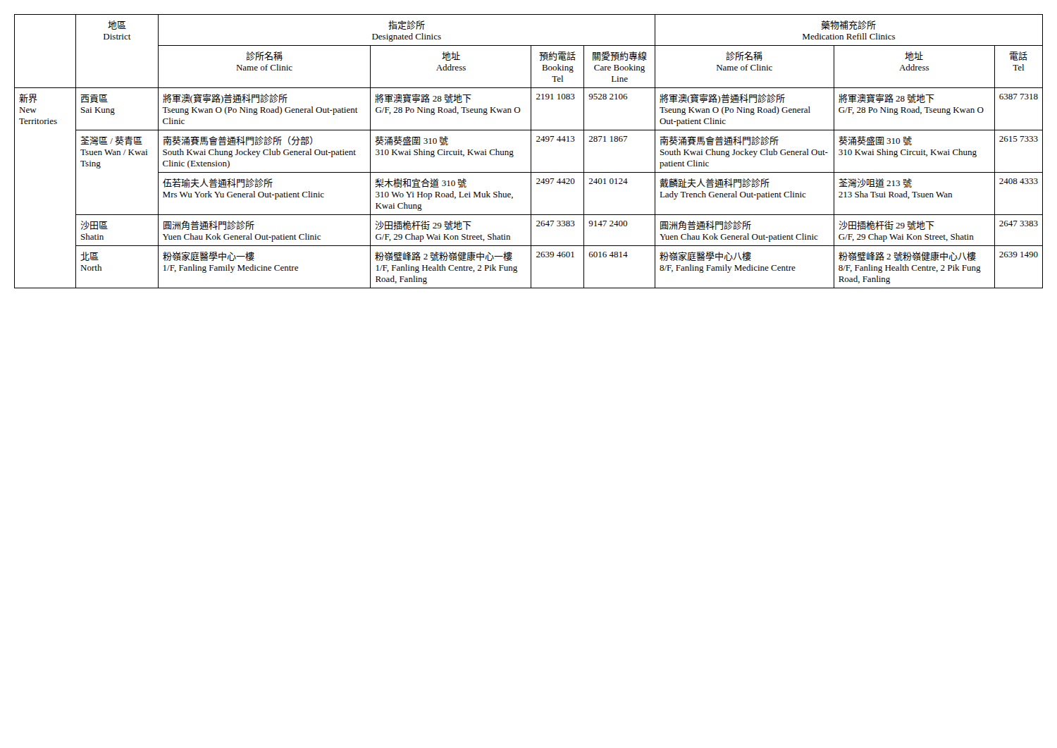| | 地區 District | 指定診所 Designated Clinics | 藥物補充診所 Medication Refill Clinics |
| --- | --- | --- | --- |
| 診所名稱 Name of Clinic | 地址 Address | 預約電話 Booking Tel | 關愛預約專線 Care Booking Line | 診所名稱 Name of Clinic | 地址 Address | 電話 Tel |
| 新界 New Territories | 西貢區 Sai Kung | 將軍澳(寶寧路)普通科門診診所 Tseung Kwan O (Po Ning Road) General Out-patient Clinic | 將軍澳寶寧路 28 號地下 G/F, 28 Po Ning Road, Tseung Kwan O | 2191 1083 | 9528 2106 | 將軍澳(寶寧路)普通科門診診所 Tseung Kwan O (Po Ning Road) General Out-patient Clinic | 將軍澳寶寧路 28 號地下 G/F, 28 Po Ning Road, Tseung Kwan O | 6387 7318 |
| 荃灣區 / 葵青區 Tsuen Wan / Kwai Tsing | 南葵涌賽馬會普通科門診診所（分部） South Kwai Chung Jockey Club General Out-patient Clinic (Extension) | 葵涌葵盛圍 310 號 310 Kwai Shing Circuit, Kwai Chung | 2497 4413 | 2871 1867 | 南葵涌賽馬會普通科門診診所 South Kwai Chung Jockey Club General Out-patient Clinic | 葵涌葵盛圍 310 號 310 Kwai Shing Circuit, Kwai Chung | 2615 7333 |
| 伍若瑜夫人普通科門診診所 Mrs Wu York Yu General Out-patient Clinic | 梨木樹和宜合道 310 號 310 Wo Yi Hop Road, Lei Muk Shue, Kwai Chung | 2497 4420 | 2401 0124 | 戴麟趾夫人普通科門診診所 Lady Trench General Out-patient Clinic | 荃灣沙咀道 213 號 213 Sha Tsui Road, Tsuen Wan | 2408 4333 |
| 沙田區 Shatin | 圓洲角普通科門診診所 Yuen Chau Kok General Out-patient Clinic | 沙田插桅杆街 29 號地下 G/F, 29 Chap Wai Kon Street, Shatin | 2647 3383 | 9147 2400 | 圓洲角普通科門診診所 Yuen Chau Kok General Out-patient Clinic | 沙田插桅杆街 29 號地下 G/F, 29 Chap Wai Kon Street, Shatin | 2647 3383 |
| 北區 North | 粉嶺家庭醫學中心一樓 1/F, Fanling Family Medicine Centre | 粉嶺璧峰路 2 號粉嶺健康中心一樓 1/F, Fanling Health Centre, 2 Pik Fung Road, Fanling | 2639 4601 | 6016 4814 | 粉嶺家庭醫學中心八樓 8/F, Fanling Family Medicine Centre | 粉嶺璧峰路 2 號粉嶺健康中心八樓 8/F, Fanling Health Centre, 2 Pik Fung Road, Fanling | 2639 1490 |